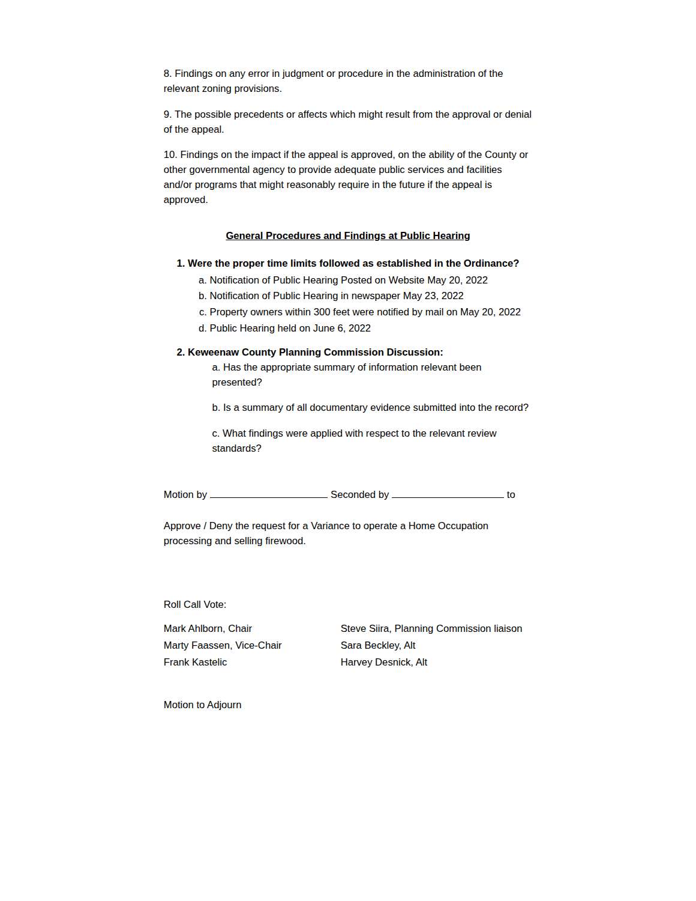8. Findings on any error in judgment or procedure in the administration of the relevant zoning provisions.
9. The possible precedents or affects which might result from the approval or denial of the appeal.
10. Findings on the impact if the appeal is approved, on the ability of the County or other governmental agency to provide adequate public services and facilities and/or programs that might reasonably require in the future if the appeal is approved.
General Procedures and Findings at Public Hearing
Were the proper time limits followed as established in the Ordinance?
Notification of Public Hearing Posted on Website May 20, 2022
Notification of Public Hearing in newspaper May 23, 2022
Property owners within 300 feet were notified by mail on May 20, 2022
Public Hearing held on June 6, 2022
Keweenaw County Planning Commission Discussion:
a. Has the appropriate summary of information relevant been presented?
b. Is a summary of all documentary evidence submitted into the record?
c. What findings were applied with respect to the relevant review standards?
Motion by Seconded by to
Approve / Deny the request for a Variance to operate a Home Occupation processing and selling firewood.
Roll Call Vote:
| Mark Ahlborn, Chair | Steve Siira, Planning Commission liaison |
| Marty Faassen, Vice-Chair | Sara Beckley, Alt |
| Frank Kastelic | Harvey Desnick, Alt |
Motion to Adjourn